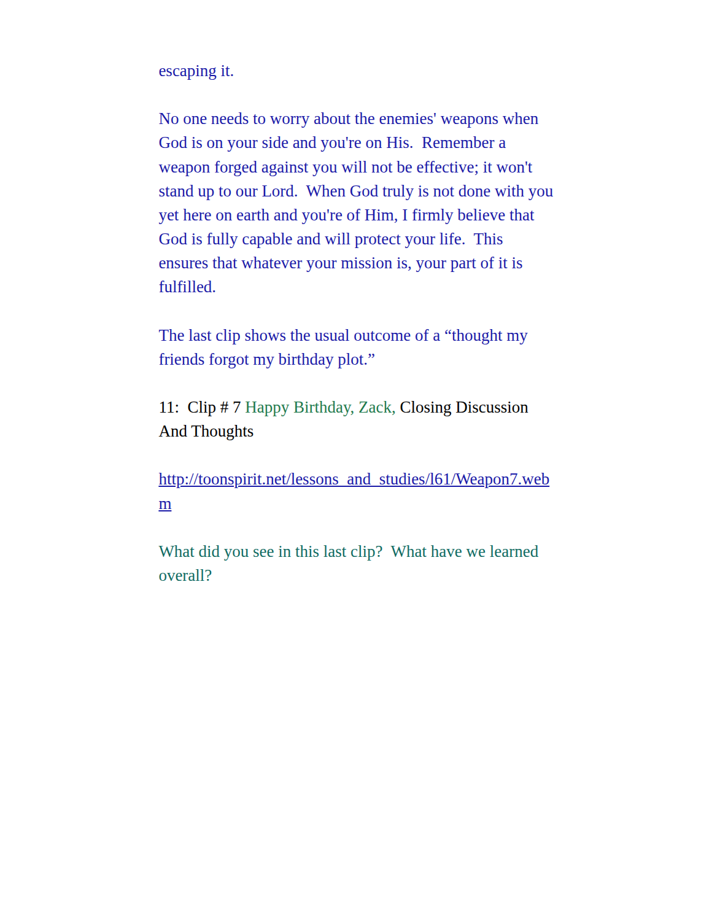escaping it.
No one needs to worry about the enemies' weapons when God is on your side and you're on His. Remember a weapon forged against you will not be effective; it won't stand up to our Lord. When God truly is not done with you yet here on earth and you're of Him, I firmly believe that God is fully capable and will protect your life. This ensures that whatever your mission is, your part of it is fulfilled.
The last clip shows the usual outcome of a “thought my friends forgot my birthday plot.”
11: Clip # 7 Happy Birthday, Zack, Closing Discussion And Thoughts
http://toonspirit.net/lessons_and_studies/l61/Weapon7.webm
What did you see in this last clip? What have we learned overall?